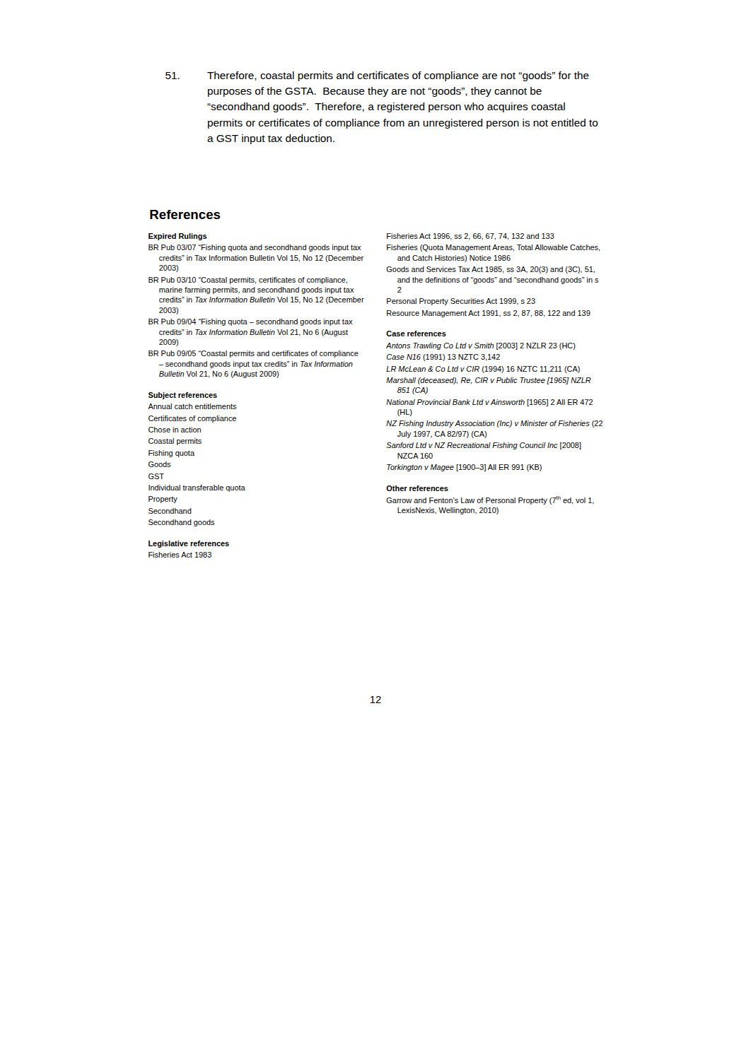51.
Therefore, coastal permits and certificates of compliance are not “goods” for the purposes of the GSTA. Because they are not “goods”, they cannot be “secondhand goods”. Therefore, a registered person who acquires coastal permits or certificates of compliance from an unregistered person is not entitled to a GST input tax deduction.
References
Expired Rulings
BR Pub 03/07 “Fishing quota and secondhand goods input tax credits” in Tax Information Bulletin Vol 15, No 12 (December 2003)
BR Pub 03/10 “Coastal permits, certificates of compliance, marine farming permits, and secondhand goods input tax credits” in Tax Information Bulletin Vol 15, No 12 (December 2003)
BR Pub 09/04 “Fishing quota – secondhand goods input tax credits” in Tax Information Bulletin Vol 21, No 6 (August 2009)
BR Pub 09/05 “Coastal permits and certificates of compliance – secondhand goods input tax credits” in Tax Information Bulletin Vol 21, No 6 (August 2009)
Subject references
Annual catch entitlements
Certificates of compliance
Chose in action
Coastal permits
Fishing quota
Goods
GST
Individual transferable quota
Property
Secondhand
Secondhand goods
Legislative references
Fisheries Act 1983
Fisheries Act 1996, ss 2, 66, 67, 74, 132 and 133
Fisheries (Quota Management Areas, Total Allowable Catches, and Catch Histories) Notice 1986
Goods and Services Tax Act 1985, ss 3A, 20(3) and (3C), 51, and the definitions of “goods” and “secondhand goods” in s 2
Personal Property Securities Act 1999, s 23
Resource Management Act 1991, ss 2, 87, 88, 122 and 139
Case references
Antons Trawling Co Ltd v Smith [2003] 2 NZLR 23 (HC)
Case N16 (1991) 13 NZTC 3,142
LR McLean & Co Ltd v CIR (1994) 16 NZTC 11,211 (CA)
Marshall (deceased), Re, CIR v Public Trustee [1965] NZLR 851 (CA)
National Provincial Bank Ltd v Ainsworth [1965] 2 All ER 472 (HL)
NZ Fishing Industry Association (Inc) v Minister of Fisheries (22 July 1997, CA 82/97) (CA)
Sanford Ltd v NZ Recreational Fishing Council Inc [2008] NZCA 160
Torkington v Magee [1900–3] All ER 991 (KB)
Other references
Garrow and Fenton’s Law of Personal Property (7th ed, vol 1, LexisNexis, Wellington, 2010)
12